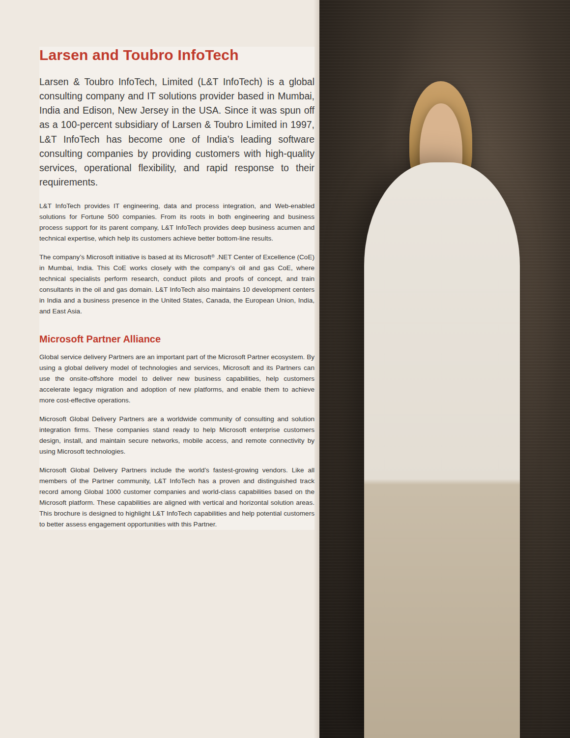Larsen and Toubro InfoTech
Larsen & Toubro InfoTech, Limited (L&T InfoTech) is a global consulting company and IT solutions provider based in Mumbai, India and Edison, New Jersey in the USA. Since it was spun off as a 100-percent subsidiary of Larsen & Toubro Limited in 1997, L&T InfoTech has become one of India’s leading software consulting companies by providing customers with high-quality services, operational flexibility, and rapid response to their requirements.
L&T InfoTech provides IT engineering, data and process integration, and Web-enabled solutions for Fortune 500 companies. From its roots in both engineering and business process support for its parent company, L&T InfoTech provides deep business acumen and technical expertise, which help its customers achieve better bottom-line results.
The company’s Microsoft initiative is based at its Microsoft® .NET Center of Excellence (CoE) in Mumbai, India. This CoE works closely with the company’s oil and gas CoE, where technical specialists perform research, conduct pilots and proofs of concept, and train consultants in the oil and gas domain. L&T InfoTech also maintains 10 development centers in India and a business presence in the United States, Canada, the European Union, India, and East Asia.
Microsoft Partner Alliance
Global service delivery Partners are an important part of the Microsoft Partner ecosystem. By using a global delivery model of technologies and services, Microsoft and its Partners can use the onsite-offshore model to deliver new business capabilities, help customers accelerate legacy migration and adoption of new platforms, and enable them to achieve more cost-effective operations.
Microsoft Global Delivery Partners are a worldwide community of consulting and solution integration firms. These companies stand ready to help Microsoft enterprise customers design, install, and maintain secure networks, mobile access, and remote connectivity by using Microsoft technologies.
Microsoft Global Delivery Partners include the world’s fastest-growing vendors. Like all members of the Partner community, L&T InfoTech has a proven and distinguished track record among Global 1000 customer companies and world-class capabilities based on the Microsoft platform. These capabilities are aligned with vertical and horizontal solution areas. This brochure is designed to highlight L&T InfoTech capabilities and help potential customers to better assess engagement opportunities with this Partner.